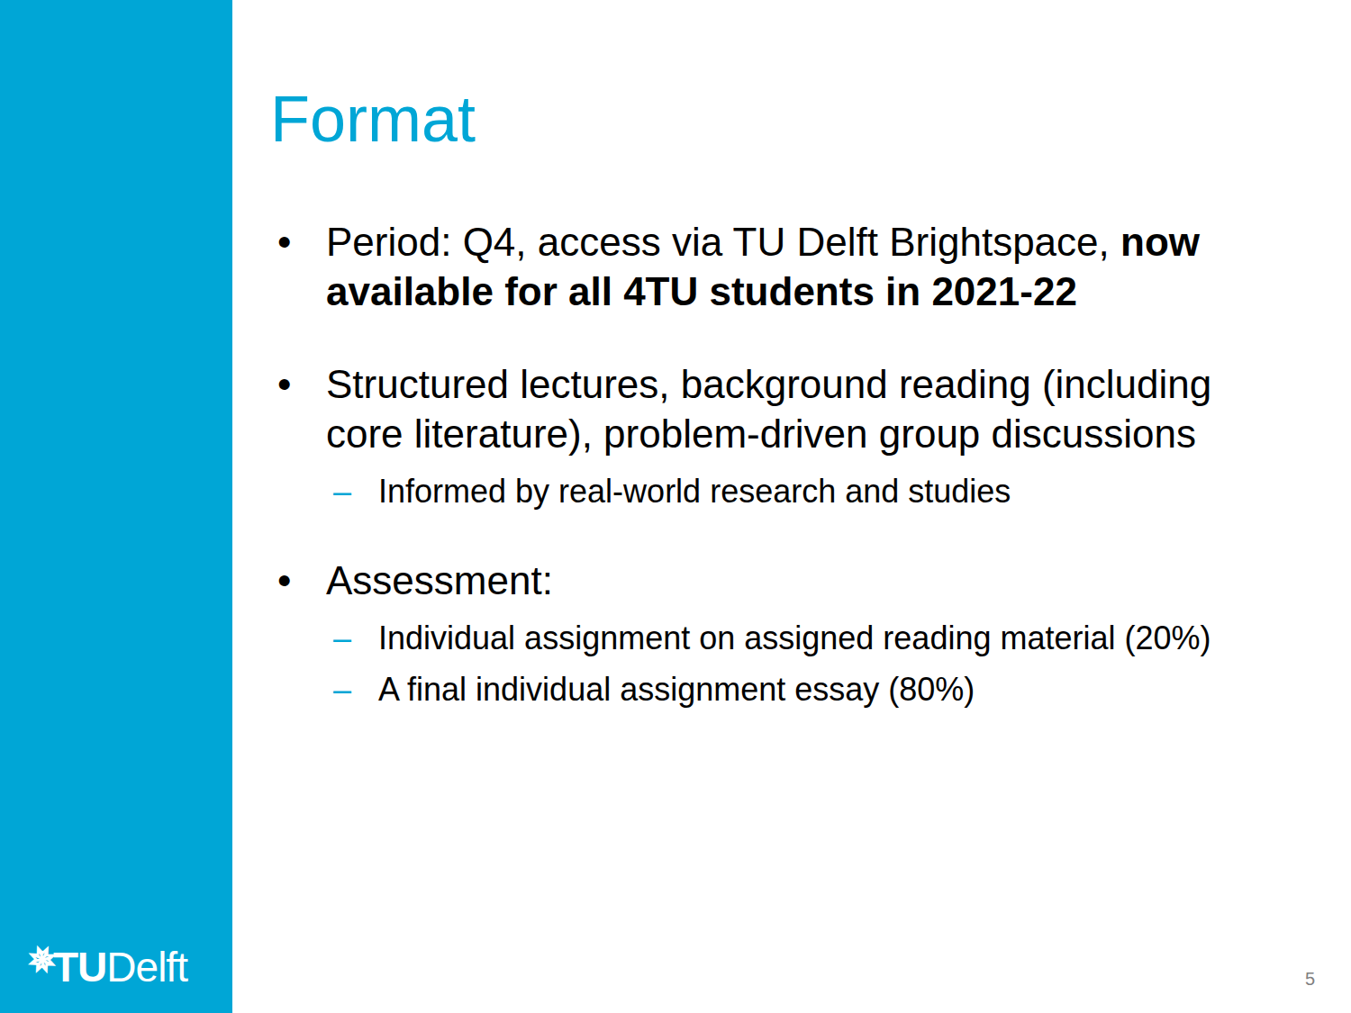✵TUDelft
Format
Period: Q4, access via TU Delft Brightspace, now available for all 4TU students in 2021-22
Structured lectures, background reading (including core literature), problem-driven group discussions
Informed by real-world research and studies
Assessment:
Individual assignment on assigned reading material (20%)
A final individual assignment essay (80%)
5